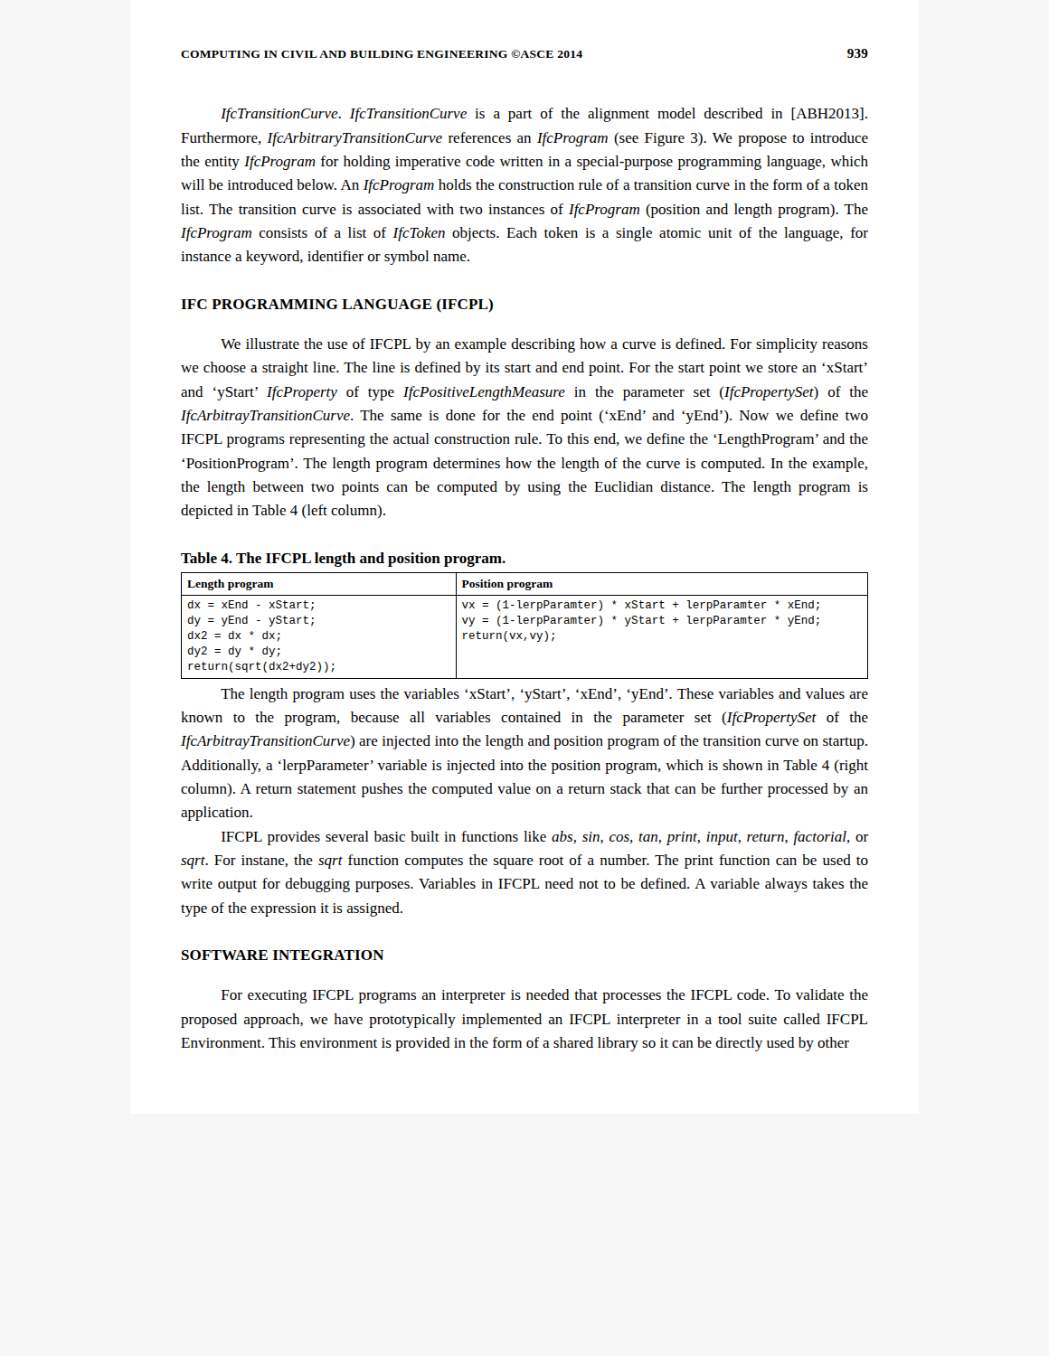Computing in Civil and Building Engineering ©ASCE 2014 939
IfcTransitionCurve. IfcTransitionCurve is a part of the alignment model described in [ABH2013]. Furthermore, IfcArbitraryTransitionCurve references an IfcProgram (see Figure 3). We propose to introduce the entity IfcProgram for holding imperative code written in a special-purpose programming language, which will be introduced below. An IfcProgram holds the construction rule of a transition curve in the form of a token list. The transition curve is associated with two instances of IfcProgram (position and length program). The IfcProgram consists of a list of IfcToken objects. Each token is a single atomic unit of the language, for instance a keyword, identifier or symbol name.
IFC Programming Language (IFCPL)
We illustrate the use of IFCPL by an example describing how a curve is defined. For simplicity reasons we choose a straight line. The line is defined by its start and end point. For the start point we store an ‘xStart’ and ‘yStart’ IfcProperty of type IfcPositiveLengthMeasure in the parameter set (IfcPropertySet) of the IfcArbitrayTransitionCurve. The same is done for the end point (‘xEnd’ and ‘yEnd’). Now we define two IFCPL programs representing the actual construction rule. To this end, we define the ‘LengthProgram’ and the ‘PositionProgram’. The length program determines how the length of the curve is computed. In the example, the length between two points can be computed by using the Euclidian distance. The length program is depicted in Table 4 (left column).
Table 4. The IFCPL length and position program.
| Length program | Position program |
| --- | --- |
| dx = xEnd - xStart; dy = yEnd - yStart; dx2 = dx * dx; dy2 = dy * dy; return(sqrt(dx2+dy2)); | vx = (1-lerpParamter) * xStart + lerpParamter * xEnd; vy = (1-lerpParamter) * yStart + lerpParamter * yEnd; return(vx,vy); |
The length program uses the variables ‘xStart’, ‘yStart’, ‘xEnd’, ‘yEnd’. These variables and values are known to the program, because all variables contained in the parameter set (IfcPropertySet of the IfcArbitrayTransitionCurve) are injected into the length and position program of the transition curve on startup. Additionally, a ‘lerpParameter’ variable is injected into the position program, which is shown in Table 4 (right column). A return statement pushes the computed value on a return stack that can be further processed by an application.
IFCPL provides several basic built in functions like abs, sin, cos, tan, print, input, return, factorial, or sqrt. For instane, the sqrt function computes the square root of a number. The print function can be used to write output for debugging purposes. Variables in IFCPL need not to be defined. A variable always takes the type of the expression it is assigned.
Software Integration
For executing IFCPL programs an interpreter is needed that processes the IFCPL code. To validate the proposed approach, we have prototypically implemented an IFCPL interpreter in a tool suite called IFCPL Environment. This environment is provided in the form of a shared library so it can be directly used by other